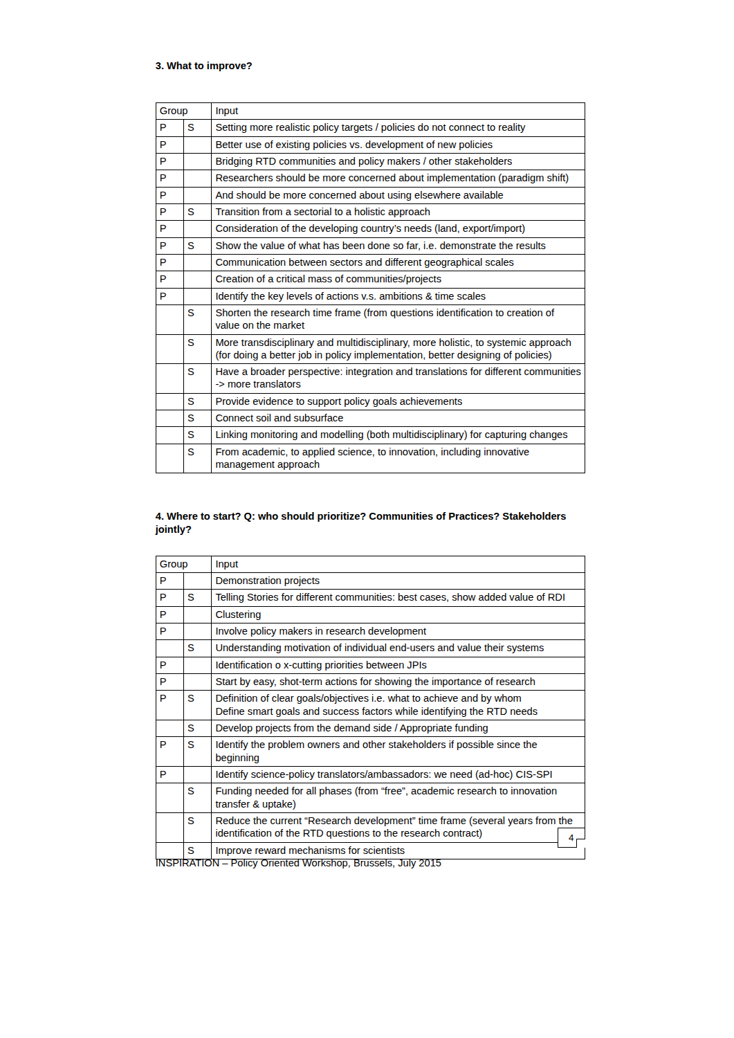3. What to improve?
| Group | Input |
| --- | --- |
| P | S | Setting more realistic policy targets / policies do not connect to reality |
| P | | Better use of existing policies vs. development of new policies |
| P | | Bridging RTD communities and policy makers / other stakeholders |
| P | | Researchers should be more concerned about implementation (paradigm shift) |
| P | | And should be more concerned about using elsewhere available |
| P | S | Transition from a sectorial to a holistic approach |
| P | | Consideration of the developing country’s needs (land, export/import) |
| P | S | Show the value of what has been done so far, i.e. demonstrate the results |
| P | | Communication between sectors and different geographical scales |
| P | | Creation of a critical mass of communities/projects |
| P | | Identify the key levels of actions v.s. ambitions & time scales |
| | S | Shorten the research time frame (from questions identification to creation of value on the market |
| | S | More transdisciplinary and multidisciplinary, more holistic, to systemic approach (for doing a better job in policy implementation, better designing of policies) |
| | S | Have a broader perspective: integration and translations for different communities -> more translators |
| | S | Provide evidence to support policy goals achievements |
| | S | Connect soil and subsurface |
| | S | Linking monitoring and modelling (both multidisciplinary) for capturing changes |
| | S | From academic, to applied science, to innovation, including innovative management approach |
4. Where to start? Q: who should prioritize? Communities of Practices? Stakeholders jointly?
| Group | Input |
| --- | --- |
| P | | Demonstration projects |
| P | S | Telling Stories for different communities: best cases, show added value of RDI |
| P | | Clustering |
| P | | Involve policy makers in research development |
| | S | Understanding motivation of individual end-users and value their systems |
| P | | Identification o x-cutting priorities between JPIs |
| P | | Start by easy, shot-term actions for showing the importance of research |
| P | S | Definition of clear goals/objectives i.e. what to achieve and by whom Define smart goals and success factors while identifying the RTD needs |
| | S | Develop projects from the demand side / Appropriate funding |
| P | S | Identify the problem owners and other stakeholders if possible since the beginning |
| P | | Identify science-policy translators/ambassadors: we need (ad-hoc) CIS-SPI |
| | S | Funding needed for all phases (from “free”, academic research to innovation transfer & uptake) |
| | S | Reduce the current “Research development” time frame (several years from the identification of the RTD questions to the research contract) |
| | S | Improve reward mechanisms for scientists |
4
INSPIRATION – Policy Oriented Workshop, Brussels, July 2015